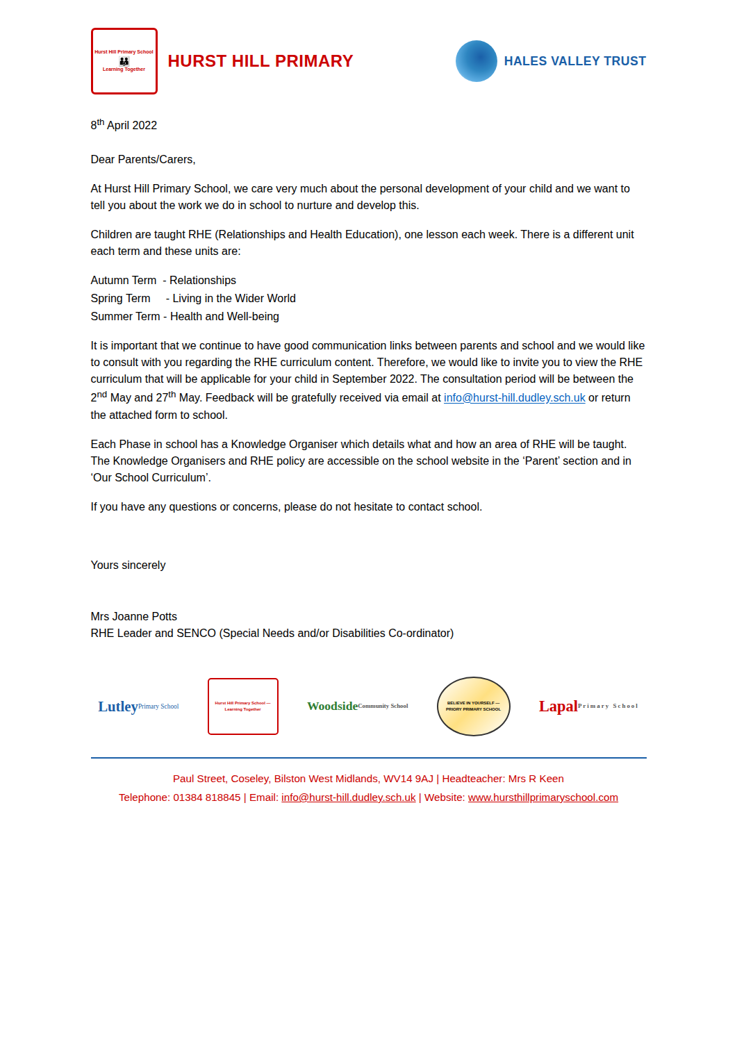Hurst Hill Primary School 👪 Learning Together
HURST HILL PRIMARY
HALES VALLEY TRUST
8th April 2022
Dear Parents/Carers,
At Hurst Hill Primary School, we care very much about the personal development of your child and we want to tell you about the work we do in school to nurture and develop this.
Children are taught RHE (Relationships and Health Education), one lesson each week. There is a different unit each term and these units are:
Autumn Term - Relationships
Spring Term - Living in the Wider World
Summer Term - Health and Well-being
It is important that we continue to have good communication links between parents and school and we would like to consult with you regarding the RHE curriculum content. Therefore, we would like to invite you to view the RHE curriculum that will be applicable for your child in September 2022. The consultation period will be between the 2nd May and 27th May. Feedback will be gratefully received via email at info@hurst-hill.dudley.sch.uk or return the attached form to school.
Each Phase in school has a Knowledge Organiser which details what and how an area of RHE will be taught. The Knowledge Organisers and RHE policy are accessible on the school website in the ‘Parent’ section and in ‘Our School Curriculum’.
If you have any questions or concerns, please do not hesitate to contact school.
Yours sincerely
Mrs Joanne Potts
RHE Leader and SENCO (Special Needs and/or Disabilities Co-ordinator)
LutleyPrimary School
Hurst Hill Primary School — Learning Together
WoodsideCommunity School
BELIEVE IN YOURSELF — PRIORY PRIMARY SCHOOL
LapalPrimary School
Paul Street, Coseley, Bilston West Midlands, WV14 9AJ | Headteacher: Mrs R Keen
Telephone: 01384 818845 | Email: info@hurst-hill.dudley.sch.uk | Website: www.hursthillprimaryschool.com